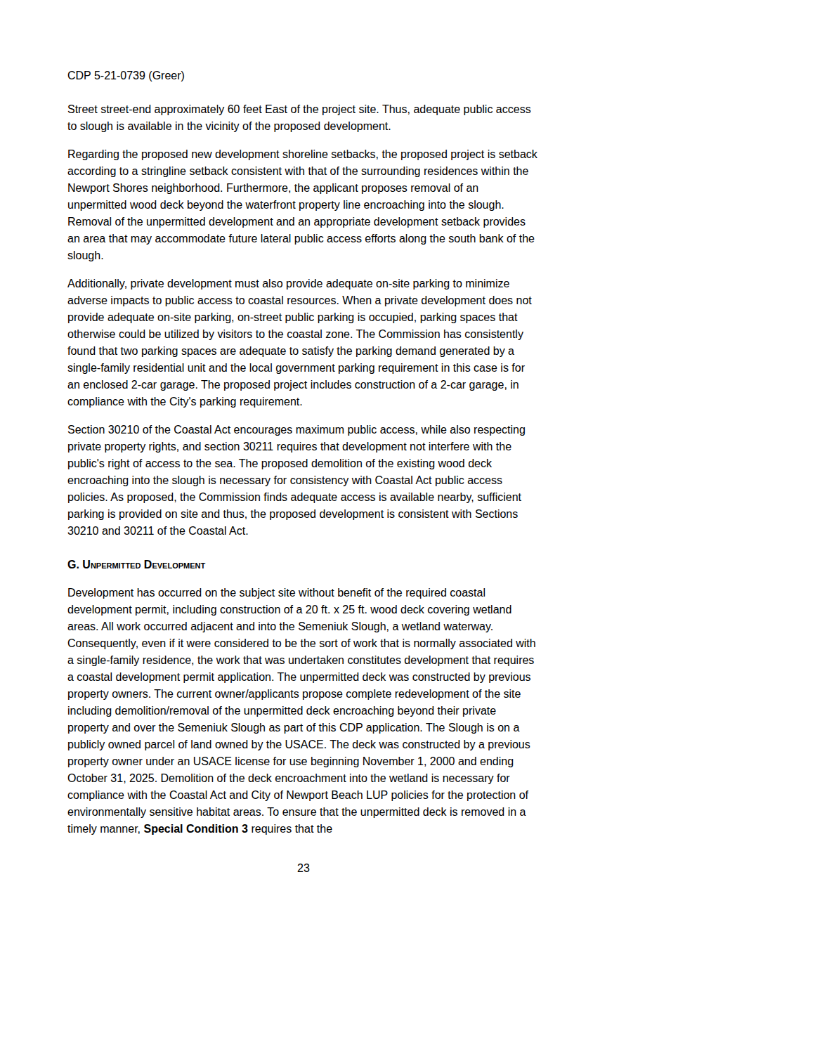CDP 5-21-0739 (Greer)
Street street-end approximately 60 feet East of the project site. Thus, adequate public access to slough is available in the vicinity of the proposed development.
Regarding the proposed new development shoreline setbacks, the proposed project is setback according to a stringline setback consistent with that of the surrounding residences within the Newport Shores neighborhood. Furthermore, the applicant proposes removal of an unpermitted wood deck beyond the waterfront property line encroaching into the slough. Removal of the unpermitted development and an appropriate development setback provides an area that may accommodate future lateral public access efforts along the south bank of the slough.
Additionally, private development must also provide adequate on-site parking to minimize adverse impacts to public access to coastal resources. When a private development does not provide adequate on-site parking, on-street public parking is occupied, parking spaces that otherwise could be utilized by visitors to the coastal zone. The Commission has consistently found that two parking spaces are adequate to satisfy the parking demand generated by a single-family residential unit and the local government parking requirement in this case is for an enclosed 2-car garage. The proposed project includes construction of a 2-car garage, in compliance with the City's parking requirement.
Section 30210 of the Coastal Act encourages maximum public access, while also respecting private property rights, and section 30211 requires that development not interfere with the public's right of access to the sea. The proposed demolition of the existing wood deck encroaching into the slough is necessary for consistency with Coastal Act public access policies. As proposed, the Commission finds adequate access is available nearby, sufficient parking is provided on site and thus, the proposed development is consistent with Sections 30210 and 30211 of the Coastal Act.
G. Unpermitted Development
Development has occurred on the subject site without benefit of the required coastal development permit, including construction of a 20 ft. x 25 ft. wood deck covering wetland areas. All work occurred adjacent and into the Semeniuk Slough, a wetland waterway. Consequently, even if it were considered to be the sort of work that is normally associated with a single-family residence, the work that was undertaken constitutes development that requires a coastal development permit application. The unpermitted deck was constructed by previous property owners. The current owner/applicants propose complete redevelopment of the site including demolition/removal of the unpermitted deck encroaching beyond their private property and over the Semeniuk Slough as part of this CDP application. The Slough is on a publicly owned parcel of land owned by the USACE. The deck was constructed by a previous property owner under an USACE license for use beginning November 1, 2000 and ending October 31, 2025. Demolition of the deck encroachment into the wetland is necessary for compliance with the Coastal Act and City of Newport Beach LUP policies for the protection of environmentally sensitive habitat areas. To ensure that the unpermitted deck is removed in a timely manner, Special Condition 3 requires that the
23